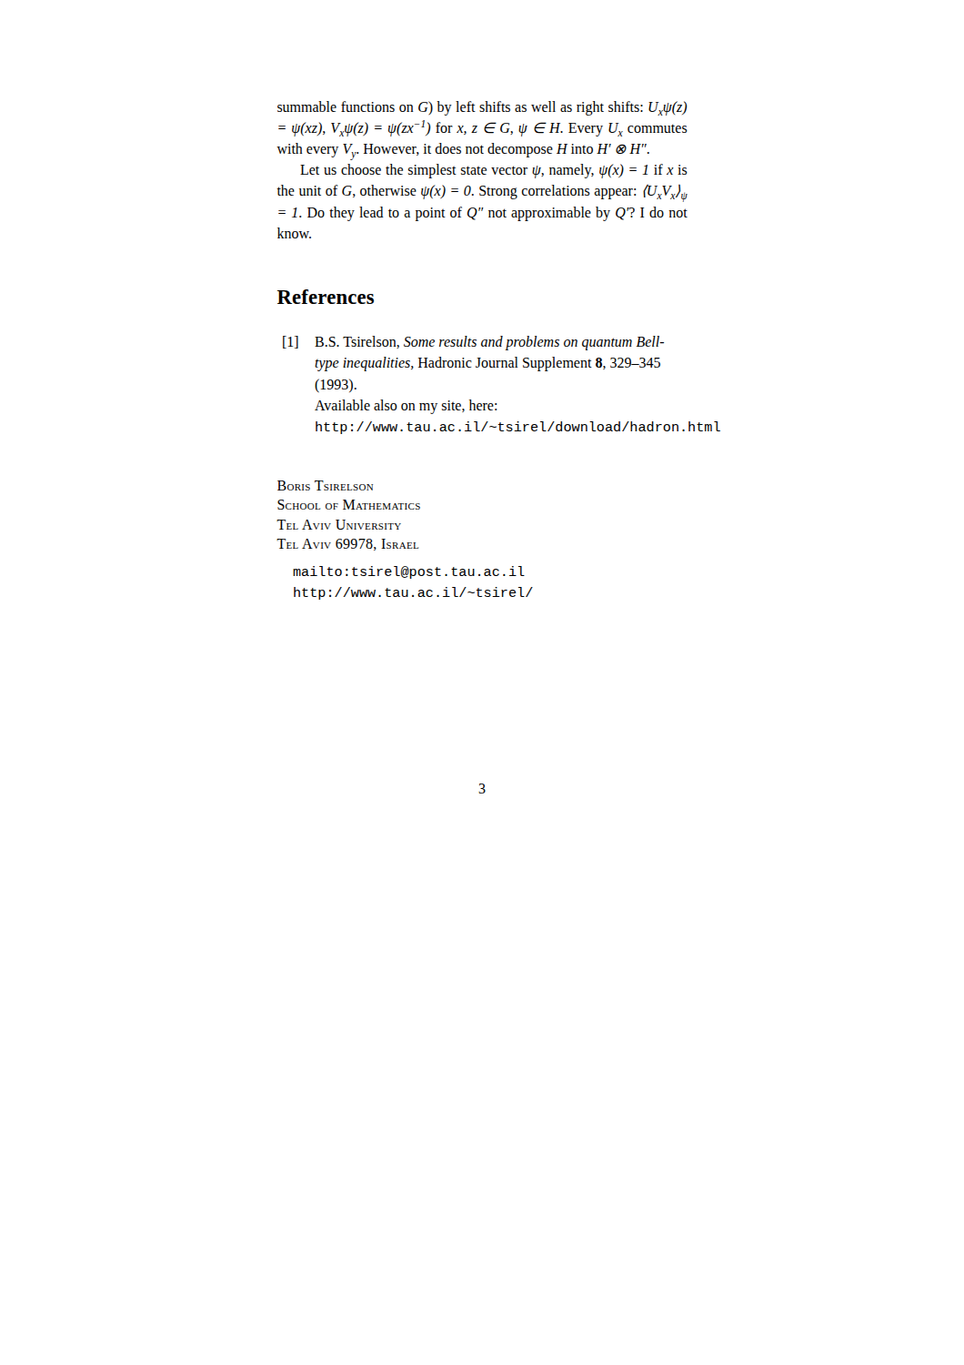summable functions on G) by left shifts as well as right shifts: Uxψ(z) = ψ(xz), Vxψ(z) = ψ(zx−1) for x, z ∈ G, ψ ∈ H. Every Ux commutes with every Vy. However, it does not decompose H into H′ ⊗ H″.
Let us choose the simplest state vector ψ, namely, ψ(x) = 1 if x is the unit of G, otherwise ψ(x) = 0. Strong correlations appear: ⟨UxVx⟩ψ = 1. Do they lead to a point of Q″ not approximable by Q′? I do not know.
References
[1] B.S. Tsirelson, Some results and problems on quantum Bell-type inequalities, Hadronic Journal Supplement 8, 329–345 (1993).
Available also on my site, here:
http://www.tau.ac.il/~tsirel/download/hadron.html
Boris Tsirelson
School of Mathematics
Tel Aviv University
Tel Aviv 69978, Israel
mailto:tsirel@post.tau.ac.il
http://www.tau.ac.il/~tsirel/
3